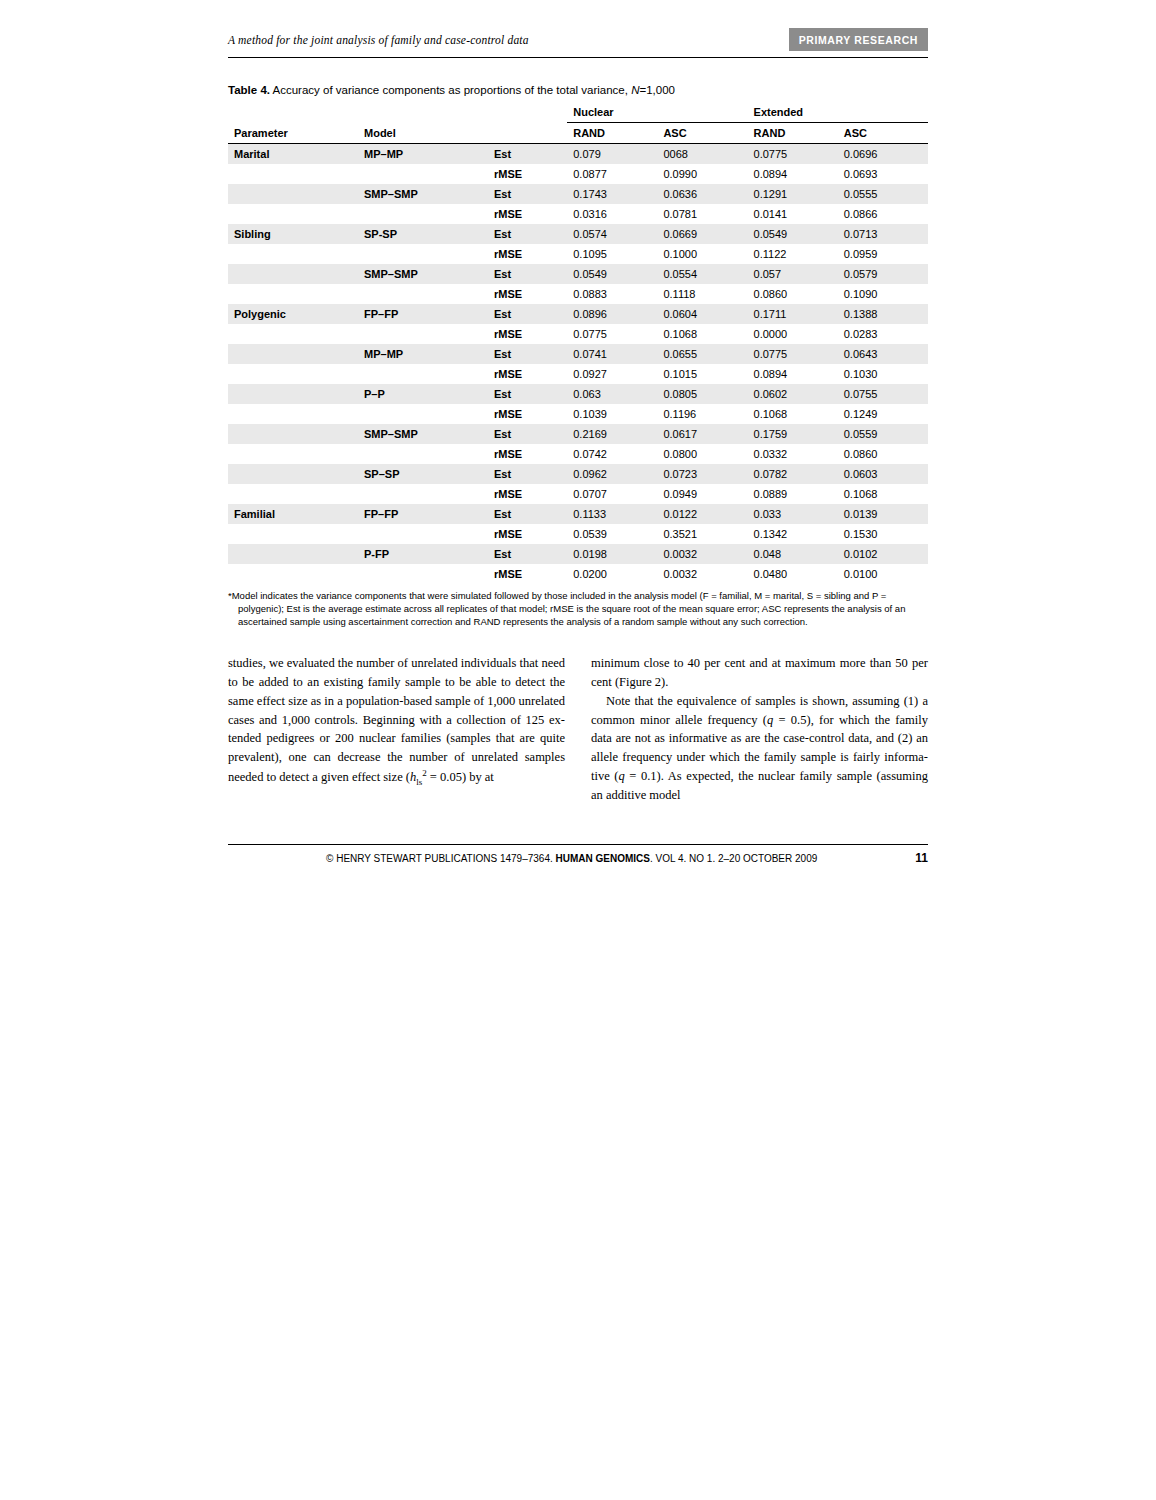A method for the joint analysis of family and case-control data
PRIMARY RESEARCH
Table 4. Accuracy of variance components as proportions of the total variance, N=1,000
| | | | Nuclear | Extended |
| --- | --- | --- | --- | --- |
| Parameter | Model | | RAND | ASC | RAND | ASC |
| Marital | MP–MP | Est | 0.079 | 0068 | 0.0775 | 0.0696 |
| | | rMSE | 0.0877 | 0.0990 | 0.0894 | 0.0693 |
| | SMP–SMP | Est | 0.1743 | 0.0636 | 0.1291 | 0.0555 |
| | | rMSE | 0.0316 | 0.0781 | 0.0141 | 0.0866 |
| Sibling | SP-SP | Est | 0.0574 | 0.0669 | 0.0549 | 0.0713 |
| | | rMSE | 0.1095 | 0.1000 | 0.1122 | 0.0959 |
| | SMP–SMP | Est | 0.0549 | 0.0554 | 0.057 | 0.0579 |
| | | rMSE | 0.0883 | 0.1118 | 0.0860 | 0.1090 |
| Polygenic | FP–FP | Est | 0.0896 | 0.0604 | 0.1711 | 0.1388 |
| | | rMSE | 0.0775 | 0.1068 | 0.0000 | 0.0283 |
| | MP–MP | Est | 0.0741 | 0.0655 | 0.0775 | 0.0643 |
| | | rMSE | 0.0927 | 0.1015 | 0.0894 | 0.1030 |
| | P–P | Est | 0.063 | 0.0805 | 0.0602 | 0.0755 |
| | | rMSE | 0.1039 | 0.1196 | 0.1068 | 0.1249 |
| | SMP–SMP | Est | 0.2169 | 0.0617 | 0.1759 | 0.0559 |
| | | rMSE | 0.0742 | 0.0800 | 0.0332 | 0.0860 |
| | SP–SP | Est | 0.0962 | 0.0723 | 0.0782 | 0.0603 |
| | | rMSE | 0.0707 | 0.0949 | 0.0889 | 0.1068 |
| Familial | FP–FP | Est | 0.1133 | 0.0122 | 0.033 | 0.0139 |
| | | rMSE | 0.0539 | 0.3521 | 0.1342 | 0.1530 |
| | P-FP | Est | 0.0198 | 0.0032 | 0.048 | 0.0102 |
| | | rMSE | 0.0200 | 0.0032 | 0.0480 | 0.0100 |
*Model indicates the variance components that were simulated followed by those included in the analysis model (F = familial, M = marital, S = sibling and P = polygenic); Est is the average estimate across all replicates of that model; rMSE is the square root of the mean square error; ASC represents the analysis of an ascertained sample using ascertainment correction and RAND represents the analysis of a random sample without any such correction.
studies, we evaluated the number of unrelated individuals that need to be added to an existing family sample to be able to detect the same effect size as in a population-based sample of 1,000 unrelated cases and 1,000 controls. Beginning with a collection of 125 extended pedigrees or 200 nuclear families (samples that are quite prevalent), one can decrease the number of unrelated samples needed to detect a given effect size (hls2 = 0.05) by at
minimum close to 40 per cent and at maximum more than 50 per cent (Figure 2).
Note that the equivalence of samples is shown, assuming (1) a common minor allele frequency (q = 0.5), for which the family data are not as informative as are the case-control data, and (2) an allele frequency under which the family sample is fairly informative (q = 0.1). As expected, the nuclear family sample (assuming an additive model
© HENRY STEWART PUBLICATIONS 1479–7364. HUMAN GENOMICS. VOL 4. NO 1. 2–20 OCTOBER 2009
11